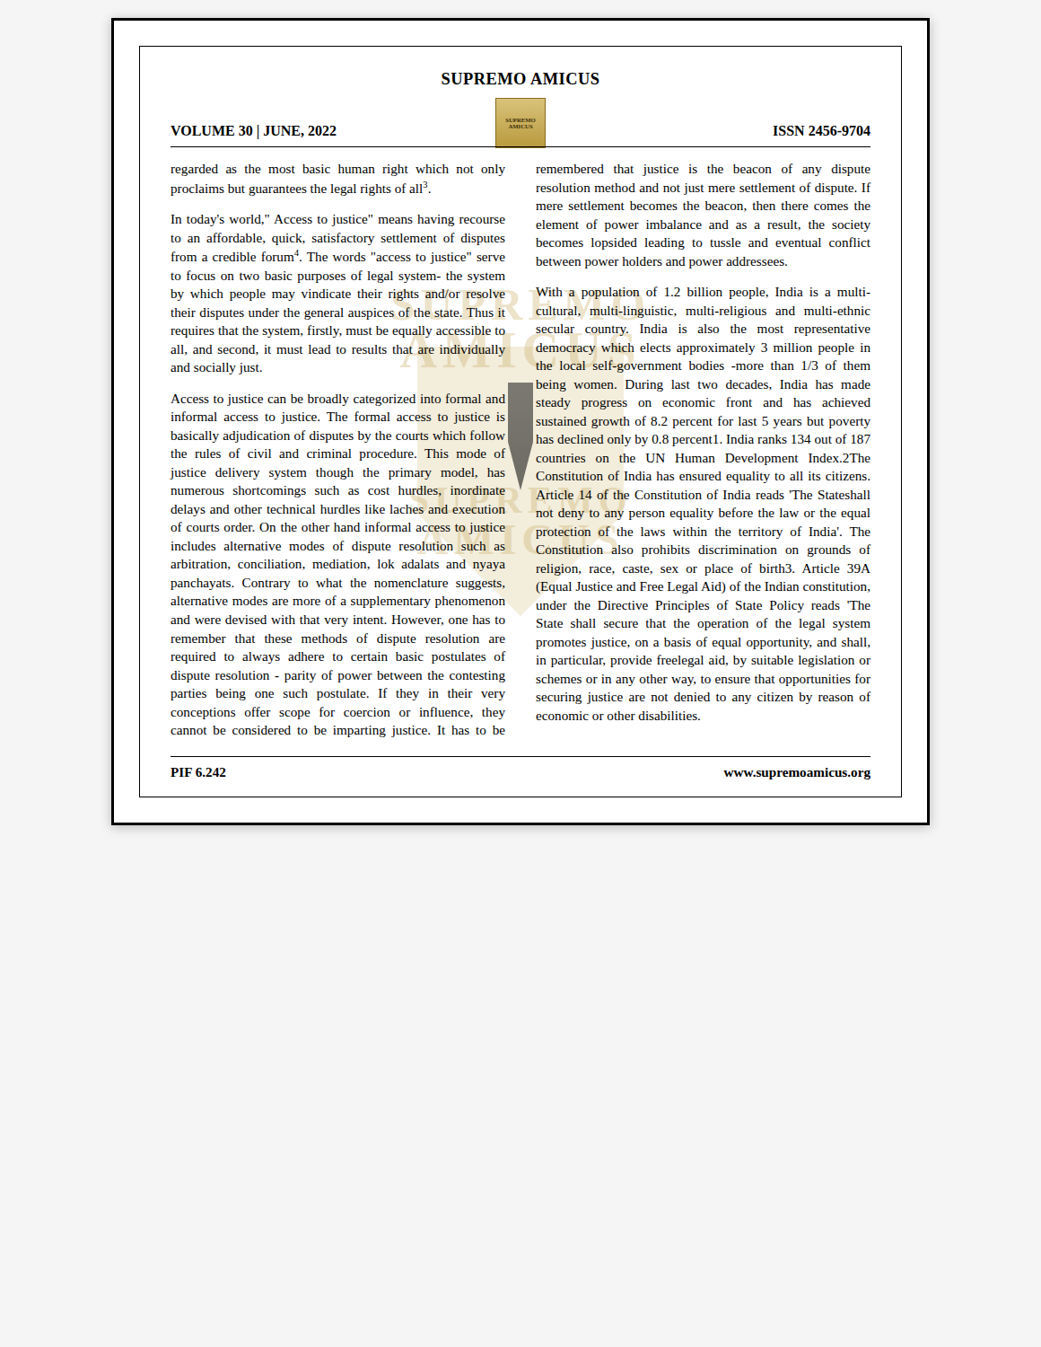SUPREMO AMICUS
SUPREMO
AMICUS
VOLUME 30 | JUNE, 2022
ISSN 2456-9704
SUPREMO
AMICUS
SUPREMO
AMICUS
regarded as the most basic human right which not only proclaims but guarantees the legal rights of all3.
In today's world," Access to justice" means having recourse to an affordable, quick, satisfactory settlement of disputes from a credible forum4. The words "access to justice" serve to focus on two basic purposes of legal system- the system by which people may vindicate their rights and/or resolve their disputes under the general auspices of the state. Thus it requires that the system, firstly, must be equally accessible to all, and second, it must lead to results that are individually and socially just.
Access to justice can be broadly categorized into formal and informal access to justice. The formal access to justice is basically adjudication of disputes by the courts which follow the rules of civil and criminal procedure. This mode of justice delivery system though the primary model, has numerous shortcomings such as cost hurdles, inordinate delays and other technical hurdles like laches and execution of courts order. On the other hand informal access to justice includes alternative modes of dispute resolution such as arbitration, conciliation, mediation, lok adalats and nyaya panchayats. Contrary to what the nomenclature suggests, alternative modes are more of a supplementary phenomenon and were devised with that very intent. However, one has to remember that these methods of dispute resolution are required to always adhere to certain basic postulates of dispute resolution - parity of power between the contesting parties being one such postulate. If they in their very conceptions offer scope for coercion or influence, they cannot be considered to be imparting justice. It has to be remembered that justice is the beacon of any dispute resolution method and not just mere settlement of dispute. If mere settlement becomes the beacon, then there comes the element of power imbalance and as a result, the society becomes lopsided leading to tussle and eventual conflict between power holders and power addressees.
With a population of 1.2 billion people, India is a multi-cultural, multi-linguistic, multi-religious and multi-ethnic secular country. India is also the most representative democracy which elects approximately 3 million people in the local self-government bodies -more than 1/3 of them being women. During last two decades, India has made steady progress on economic front and has achieved sustained growth of 8.2 percent for last 5 years but poverty has declined only by 0.8 percent1. India ranks 134 out of 187 countries on the UN Human Development Index.2The Constitution of India has ensured equality to all its citizens. Article 14 of the Constitution of India reads 'The Stateshall not deny to any person equality before the law or the equal protection of the laws within the territory of India'. The Constitution also prohibits discrimination on grounds of religion, race, caste, sex or place of birth3. Article 39A (Equal Justice and Free Legal Aid) of the Indian constitution, under the Directive Principles of State Policy reads 'The State shall secure that the operation of the legal system promotes justice, on a basis of equal opportunity, and shall, in particular, provide freelegal aid, by suitable legislation or schemes or in any other way, to ensure that opportunities for securing justice are not denied to any citizen by reason of economic or other disabilities.
PIF 6.242
www.supremoamicus.org